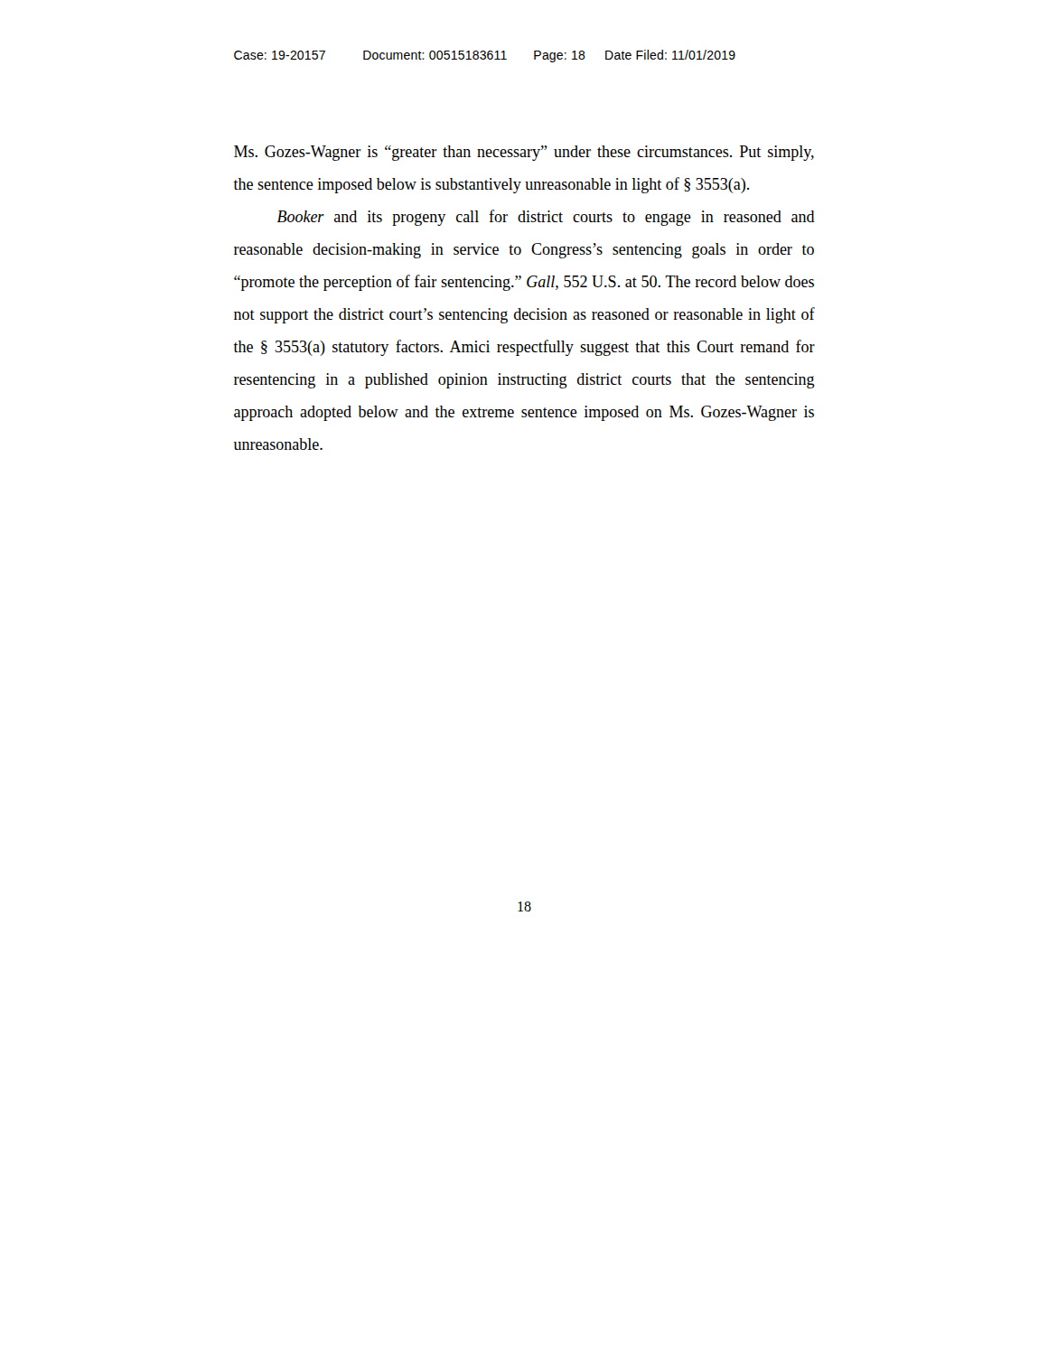Case: 19-20157 Document: 00515183611 Page: 18 Date Filed: 11/01/2019
Ms. Gozes-Wagner is “greater than necessary” under these circumstances. Put simply, the sentence imposed below is substantively unreasonable in light of § 3553(a).
Booker and its progeny call for district courts to engage in reasoned and reasonable decision-making in service to Congress’s sentencing goals in order to “promote the perception of fair sentencing.” Gall, 552 U.S. at 50. The record below does not support the district court’s sentencing decision as reasoned or reasonable in light of the § 3553(a) statutory factors. Amici respectfully suggest that this Court remand for resentencing in a published opinion instructing district courts that the sentencing approach adopted below and the extreme sentence imposed on Ms. Gozes-Wagner is unreasonable.
18